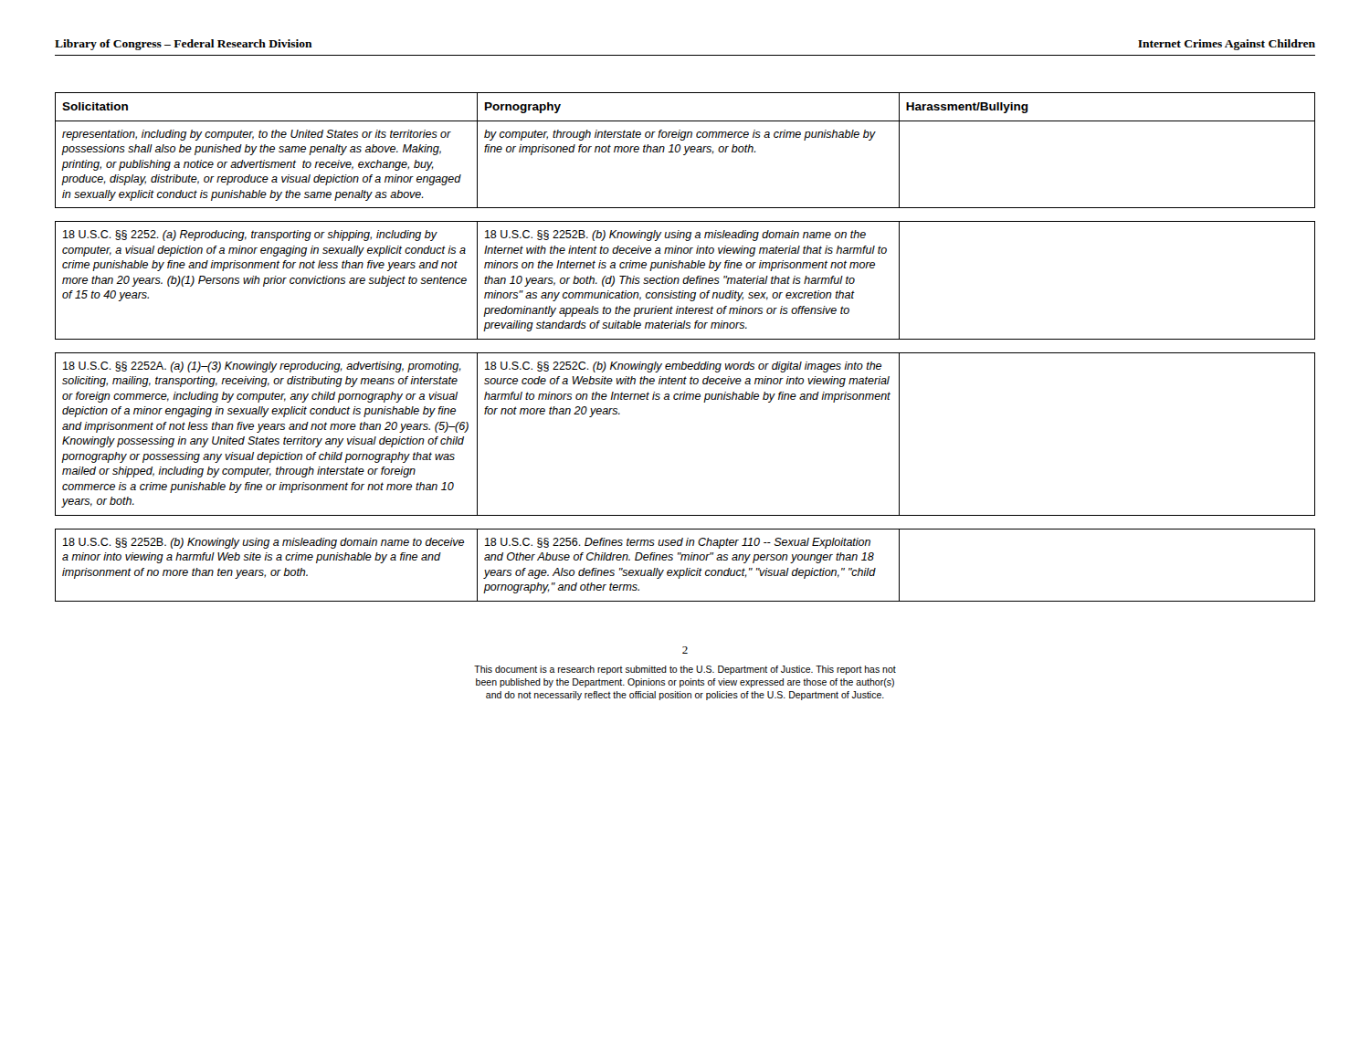Library of Congress – Federal Research Division Internet Crimes Against Children
| Solicitation | Pornography | Harassment/Bullying |
| --- | --- | --- |
| representation, including by computer, to the United States or its territories or possessions shall also be punished by the same penalty as above. Making, printing, or publishing a notice or advertisment to receive, exchange, buy, produce, display, distribute, or reproduce a visual depiction of a minor engaged in sexually explicit conduct is punishable by the same penalty as above. | by computer, through interstate or foreign commerce is a crime punishable by fine or imprisoned for not more than 10 years, or both. | |
| 18 U.S.C. §§ 2252. (a) Reproducing, transporting or shipping, including by computer, a visual depiction of a minor engaging in sexually explicit conduct is a crime punishable by fine and imprisonment for not less than five years and not more than 20 years. (b)(1) Persons wih prior convictions are subject to sentence of 15 to 40 years. | 18 U.S.C. §§ 2252B. (b) Knowingly using a misleading domain name on the Internet with the intent to deceive a minor into viewing material that is harmful to minors on the Internet is a crime punishable by fine or imprisonment not more than 10 years, or both. (d) This section defines "material that is harmful to minors" as any communication, consisting of nudity, sex, or excretion that predominantly appeals to the prurient interest of minors or is offensive to prevailing standards of suitable materials for minors. | |
| 18 U.S.C. §§ 2252A. (a) (1)–(3) Knowingly reproducing, advertising, promoting, soliciting, mailing, transporting, receiving, or distributing by means of interstate or foreign commerce, including by computer, any child pornography or a visual depiction of a minor engaging in sexually explicit conduct is punishable by fine and imprisonment of not less than five years and not more than 20 years. (5)–(6) Knowingly possessing in any United States territory any visual depiction of child pornography or possessing any visual depiction of child pornography that was mailed or shipped, including by computer, through interstate or foreign commerce is a crime punishable by fine or imprisonment for not more than 10 years, or both. | 18 U.S.C. §§ 2252C. (b) Knowingly embedding words or digital images into the source code of a Website with the intent to deceive a minor into viewing material harmful to minors on the Internet is a crime punishable by fine and imprisonment for not more than 20 years. | |
| 18 U.S.C. §§ 2252B. (b) Knowingly using a misleading domain name to deceive a minor into viewing a harmful Web site is a crime punishable by a fine and imprisonment of no more than ten years, or both. | 18 U.S.C. §§ 2256. Defines terms used in Chapter 110 -- Sexual Exploitation and Other Abuse of Children. Defines "minor" as any person younger than 18 years of age. Also defines "sexually explicit conduct," "visual depiction," "child pornography," and other terms. | |
2
This document is a research report submitted to the U.S. Department of Justice. This report has not
been published by the Department. Opinions or points of view expressed are those of the author(s)
and do not necessarily reflect the official position or policies of the U.S. Department of Justice.